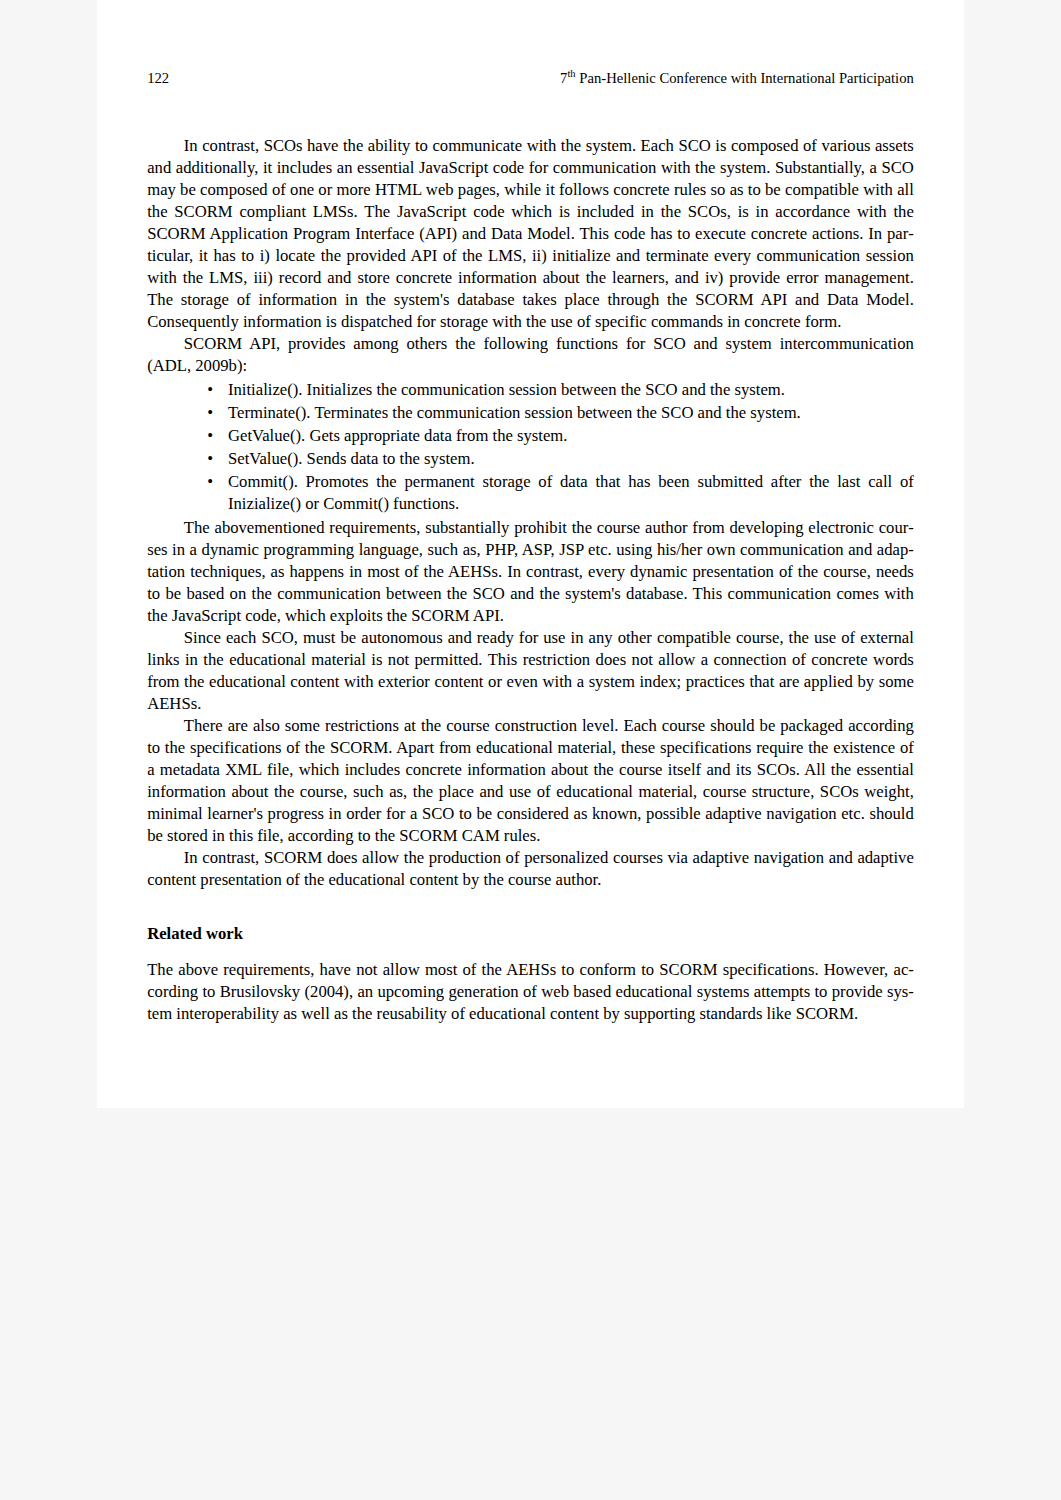122 7th Pan-Hellenic Conference with International Participation
In contrast, SCOs have the ability to communicate with the system. Each SCO is composed of various assets and additionally, it includes an essential JavaScript code for communication with the system. Substantially, a SCO may be composed of one or more HTML web pages, while it follows concrete rules so as to be compatible with all the SCORM compliant LMSs. The JavaScript code which is included in the SCOs, is in accordance with the SCORM Application Program Interface (API) and Data Model. This code has to execute concrete actions. In particular, it has to i) locate the provided API of the LMS, ii) initialize and terminate every communication session with the LMS, iii) record and store concrete information about the learners, and iv) provide error management. The storage of information in the system's database takes place through the SCORM API and Data Model. Consequently information is dispatched for storage with the use of specific commands in concrete form.
SCORM API, provides among others the following functions for SCO and system intercommunication (ADL, 2009b):
Initialize(). Initializes the communication session between the SCO and the system.
Terminate(). Terminates the communication session between the SCO and the system.
GetValue(). Gets appropriate data from the system.
SetValue(). Sends data to the system.
Commit(). Promotes the permanent storage of data that has been submitted after the last call of Inizialize() or Commit() functions.
The abovementioned requirements, substantially prohibit the course author from developing electronic courses in a dynamic programming language, such as, PHP, ASP, JSP etc. using his/her own communication and adaptation techniques, as happens in most of the AEHSs. In contrast, every dynamic presentation of the course, needs to be based on the communication between the SCO and the system's database. This communication comes with the JavaScript code, which exploits the SCORM API.
Since each SCO, must be autonomous and ready for use in any other compatible course, the use of external links in the educational material is not permitted. This restriction does not allow a connection of concrete words from the educational content with exterior content or even with a system index; practices that are applied by some AEHSs.
There are also some restrictions at the course construction level. Each course should be packaged according to the specifications of the SCORM. Apart from educational material, these specifications require the existence of a metadata XML file, which includes concrete information about the course itself and its SCOs. All the essential information about the course, such as, the place and use of educational material, course structure, SCOs weight, minimal learner's progress in order for a SCO to be considered as known, possible adaptive navigation etc. should be stored in this file, according to the SCORM CAM rules.
In contrast, SCORM does allow the production of personalized courses via adaptive navigation and adaptive content presentation of the educational content by the course author.
Related work
The above requirements, have not allow most of the AEHSs to conform to SCORM specifications. However, according to Brusilovsky (2004), an upcoming generation of web based educational systems attempts to provide system interoperability as well as the reusability of educational content by supporting standards like SCORM.